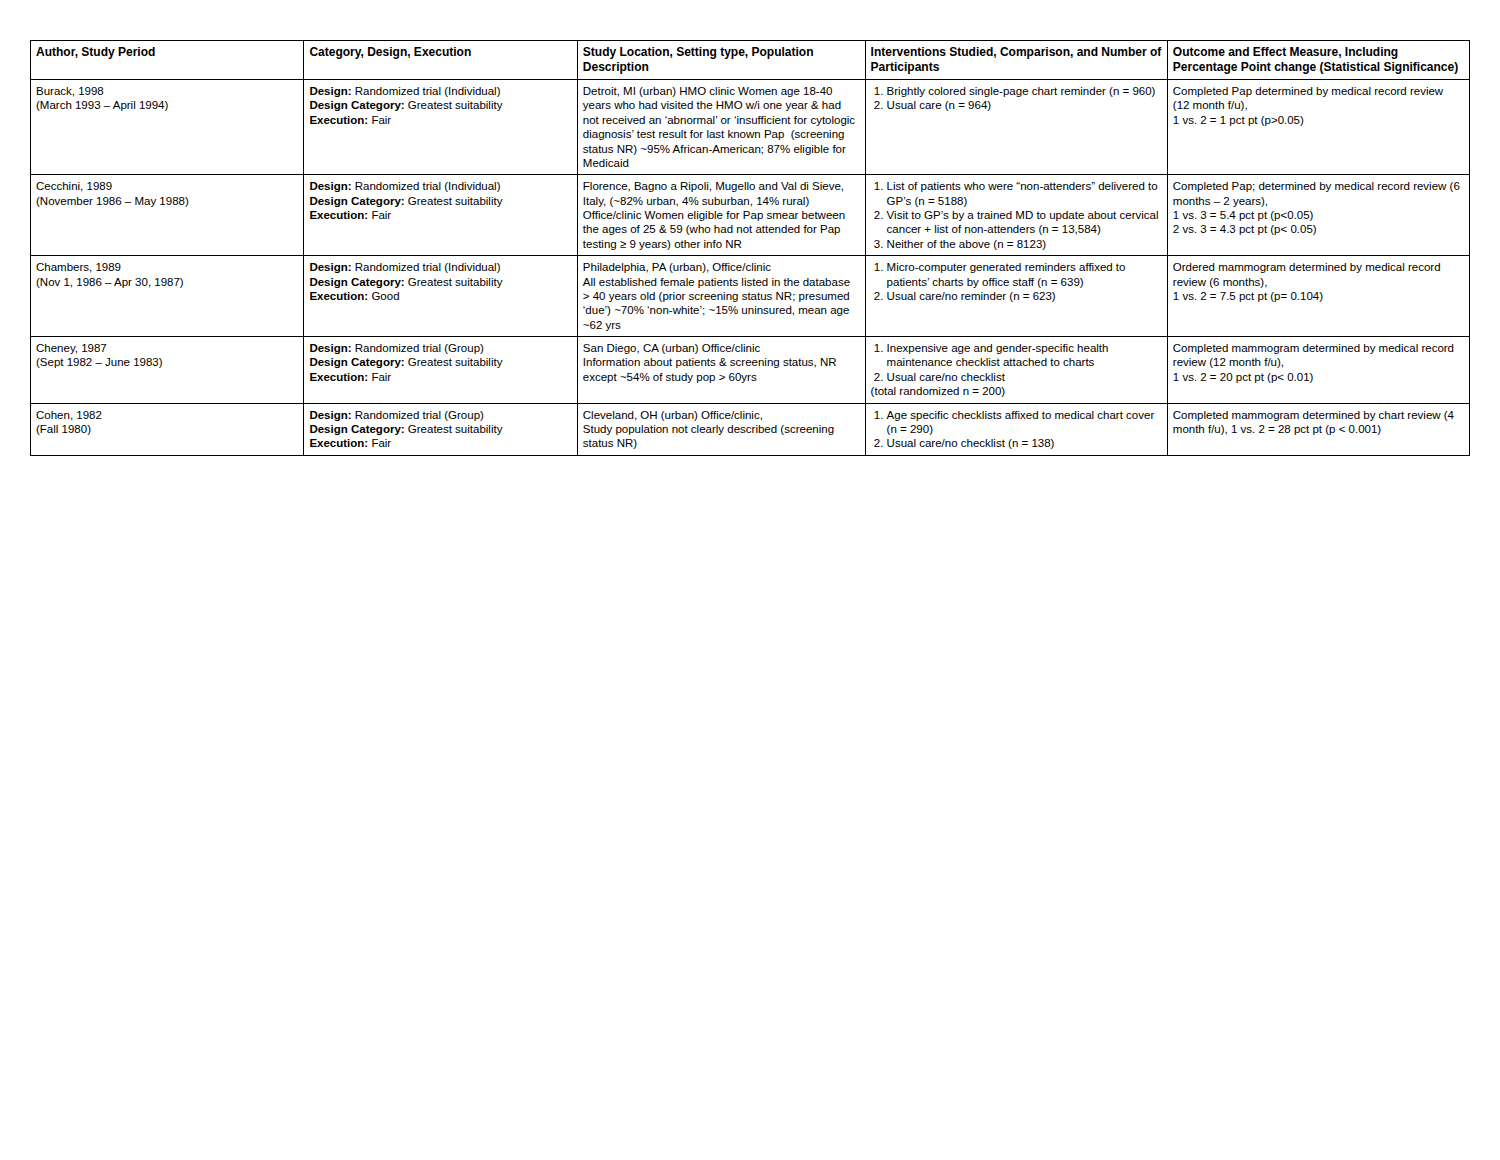| Author, Study Period | Category, Design, Execution | Study Location, Setting type, Population Description | Interventions Studied, Comparison, and Number of Participants | Outcome and Effect Measure, Including Percentage Point change (Statistical Significance) |
| --- | --- | --- | --- | --- |
| Burack, 1998 (March 1993 – April 1994) | Design: Randomized trial (Individual) Design Category: Greatest suitability Execution: Fair | Detroit, MI (urban) HMO clinic Women age 18-40 years who had visited the HMO w/i one year & had not received an ‘abnormal’ or ‘insufficient for cytologic diagnosis’ test result for last known Pap (screening status NR) ~95% African-American; 87% eligible for Medicaid | Brightly colored single-page chart reminder (n = 960) Usual care (n = 964) | Completed Pap determined by medical record review (12 month f/u), 1 vs. 2 = 1 pct pt (p>0.05) |
| Cecchini, 1989 (November 1986 – May 1988) | Design: Randomized trial (Individual) Design Category: Greatest suitability Execution: Fair | Florence, Bagno a Ripoli, Mugello and Val di Sieve, Italy, (~82% urban, 4% suburban, 14% rural) Office/clinic Women eligible for Pap smear between the ages of 25 & 59 (who had not attended for Pap testing ≥ 9 years) other info NR | List of patients who were “non-attenders” delivered to GP’s (n = 5188) Visit to GP’s by a trained MD to update about cervical cancer + list of non-attenders (n = 13,584) Neither of the above (n = 8123) | Completed Pap; determined by medical record review (6 months – 2 years), 1 vs. 3 = 5.4 pct pt (p<0.05) 2 vs. 3 = 4.3 pct pt (p< 0.05) |
| Chambers, 1989 (Nov 1, 1986 – Apr 30, 1987) | Design: Randomized trial (Individual) Design Category: Greatest suitability Execution: Good | Philadelphia, PA (urban), Office/clinic All established female patients listed in the database > 40 years old (prior screening status NR; presumed ‘due’) ~70% ‘non-white’; ~15% uninsured, mean age ~62 yrs | Micro-computer generated reminders affixed to patients’ charts by office staff (n = 639) Usual care/no reminder (n = 623) | Ordered mammogram determined by medical record review (6 months), 1 vs. 2 = 7.5 pct pt (p= 0.104) |
| Cheney, 1987 (Sept 1982 – June 1983) | Design: Randomized trial (Group) Design Category: Greatest suitability Execution: Fair | San Diego, CA (urban) Office/clinic Information about patients & screening status, NR except ~54% of study pop > 60yrs | Inexpensive age and gender-specific health maintenance checklist attached to charts Usual care/no checklist (total randomized n = 200) | Completed mammogram determined by medical record review (12 month f/u), 1 vs. 2 = 20 pct pt (p< 0.01) |
| Cohen, 1982 (Fall 1980) | Design: Randomized trial (Group) Design Category: Greatest suitability Execution: Fair | Cleveland, OH (urban) Office/clinic, Study population not clearly described (screening status NR) | Age specific checklists affixed to medical chart cover (n = 290) Usual care/no checklist (n = 138) | Completed mammogram determined by chart review (4 month f/u), 1 vs. 2 = 28 pct pt (p < 0.001) |